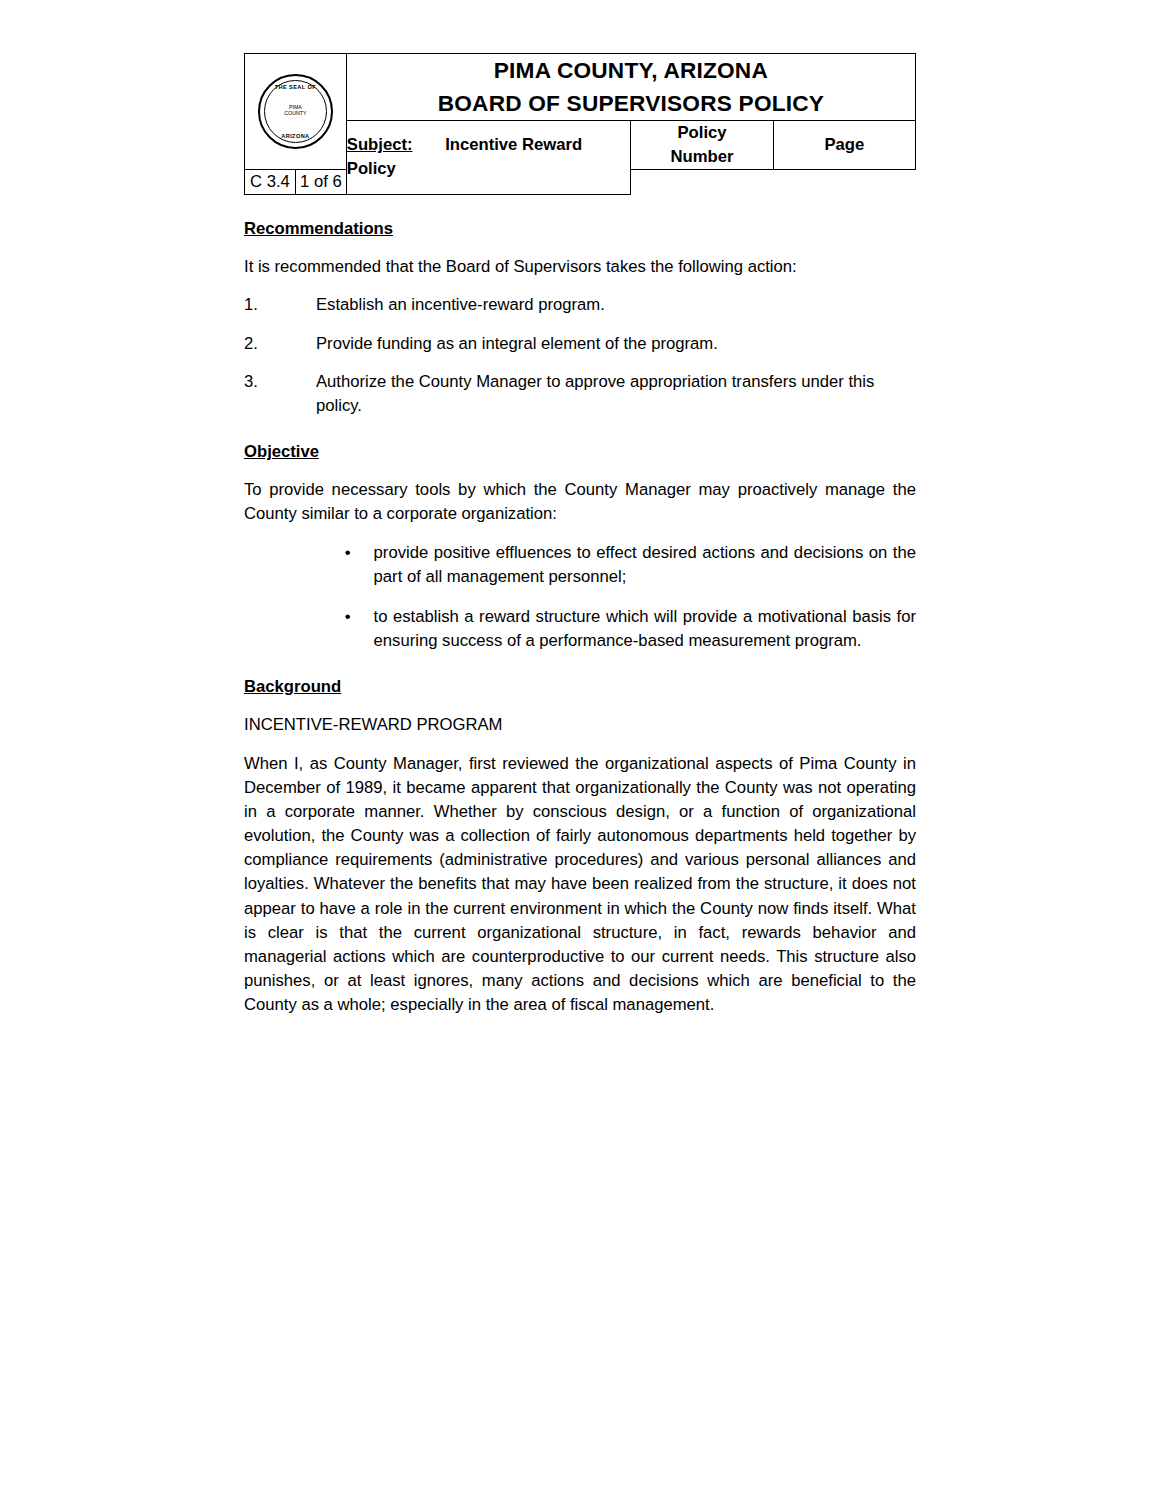| THE SEAL OF PIMA COUNTY ARIZONA | PIMA COUNTY, ARIZONA BOARD OF SUPERVISORS POLICY |
| Subject : Incentive Reward Policy | / Policy Number / Page / |
| / C 3.4 / 1 of 6 / |
Recommendations
It is recommended that the Board of Supervisors takes the following action:
1. Establish an incentive-reward program.
2. Provide funding as an integral element of the program.
3. Authorize the County Manager to approve appropriation transfers under this policy.
Objective
To provide necessary tools by which the County Manager may proactively manage the County similar to a corporate organization:
provide positive effluences to effect desired actions and decisions on the part of all management personnel;
to establish a reward structure which will provide a motivational basis for ensuring success of a performance-based measurement program.
Background
INCENTIVE-REWARD PROGRAM
When I, as County Manager, first reviewed the organizational aspects of Pima County in December of 1989, it became apparent that organizationally the County was not operating in a corporate manner. Whether by conscious design, or a function of organizational evolution, the County was a collection of fairly autonomous departments held together by compliance requirements (administrative procedures) and various personal alliances and loyalties. Whatever the benefits that may have been realized from the structure, it does not appear to have a role in the current environment in which the County now finds itself. What is clear is that the current organizational structure, in fact, rewards behavior and managerial actions which are counterproductive to our current needs. This structure also punishes, or at least ignores, many actions and decisions which are beneficial to the County as a whole; especially in the area of fiscal management.